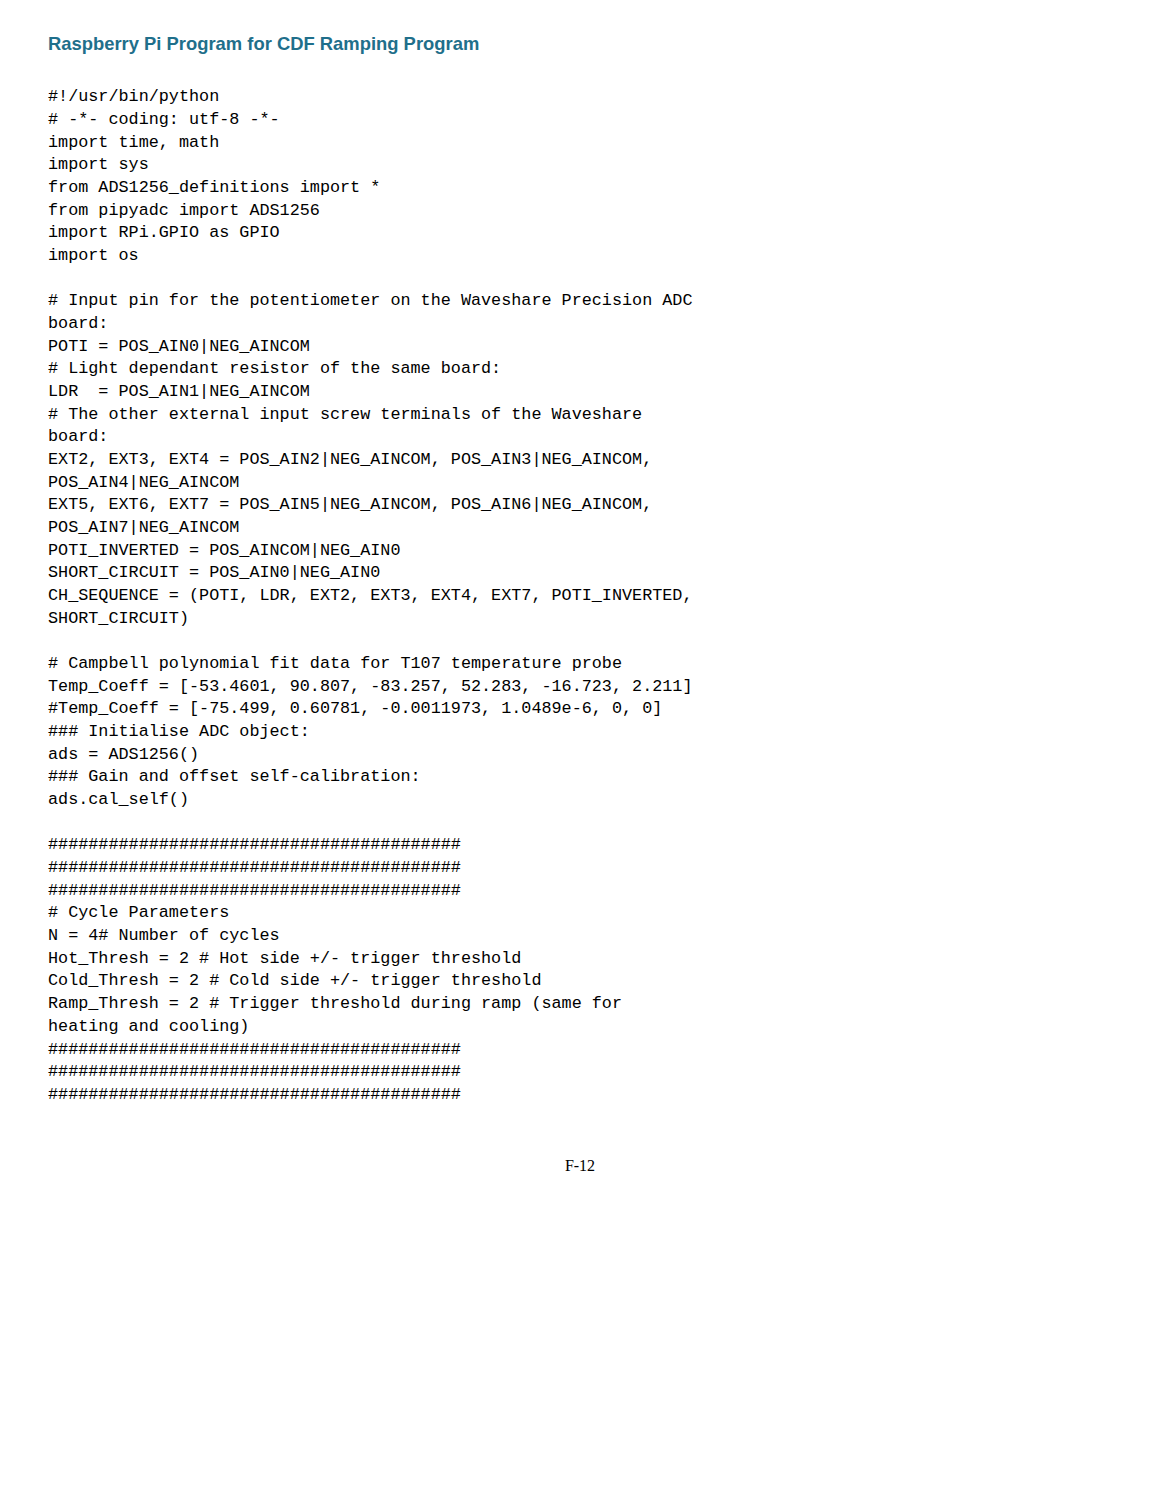Raspberry Pi Program for CDF Ramping Program
#!/usr/bin/python
# -*- coding: utf-8 -*-
import time, math
import sys
from ADS1256_definitions import *
from pipyadc import ADS1256
import RPi.GPIO as GPIO
import os

# Input pin for the potentiometer on the Waveshare Precision ADC
board:
POTI = POS_AIN0|NEG_AINCOM
# Light dependant resistor of the same board:
LDR  = POS_AIN1|NEG_AINCOM
# The other external input screw terminals of the Waveshare
board:
EXT2, EXT3, EXT4 = POS_AIN2|NEG_AINCOM, POS_AIN3|NEG_AINCOM,
POS_AIN4|NEG_AINCOM
EXT5, EXT6, EXT7 = POS_AIN5|NEG_AINCOM, POS_AIN6|NEG_AINCOM,
POS_AIN7|NEG_AINCOM
POTI_INVERTED = POS_AINCOM|NEG_AIN0
SHORT_CIRCUIT = POS_AIN0|NEG_AIN0
CH_SEQUENCE = (POTI, LDR, EXT2, EXT3, EXT4, EXT7, POTI_INVERTED,
SHORT_CIRCUIT)

# Campbell polynomial fit data for T107 temperature probe
Temp_Coeff = [-53.4601, 90.807, -83.257, 52.283, -16.723, 2.211]
#Temp_Coeff = [-75.499, 0.60781, -0.0011973, 1.0489e-6, 0, 0]
### Initialise ADC object:
ads = ADS1256()
### Gain and offset self-calibration:
ads.cal_self()

#########################################
#########################################
#########################################
# Cycle Parameters
N = 4# Number of cycles
Hot_Thresh = 2 # Hot side +/- trigger threshold
Cold_Thresh = 2 # Cold side +/- trigger threshold
Ramp_Thresh = 2 # Trigger threshold during ramp (same for
heating and cooling)
#########################################
#########################################
#########################################
F-12